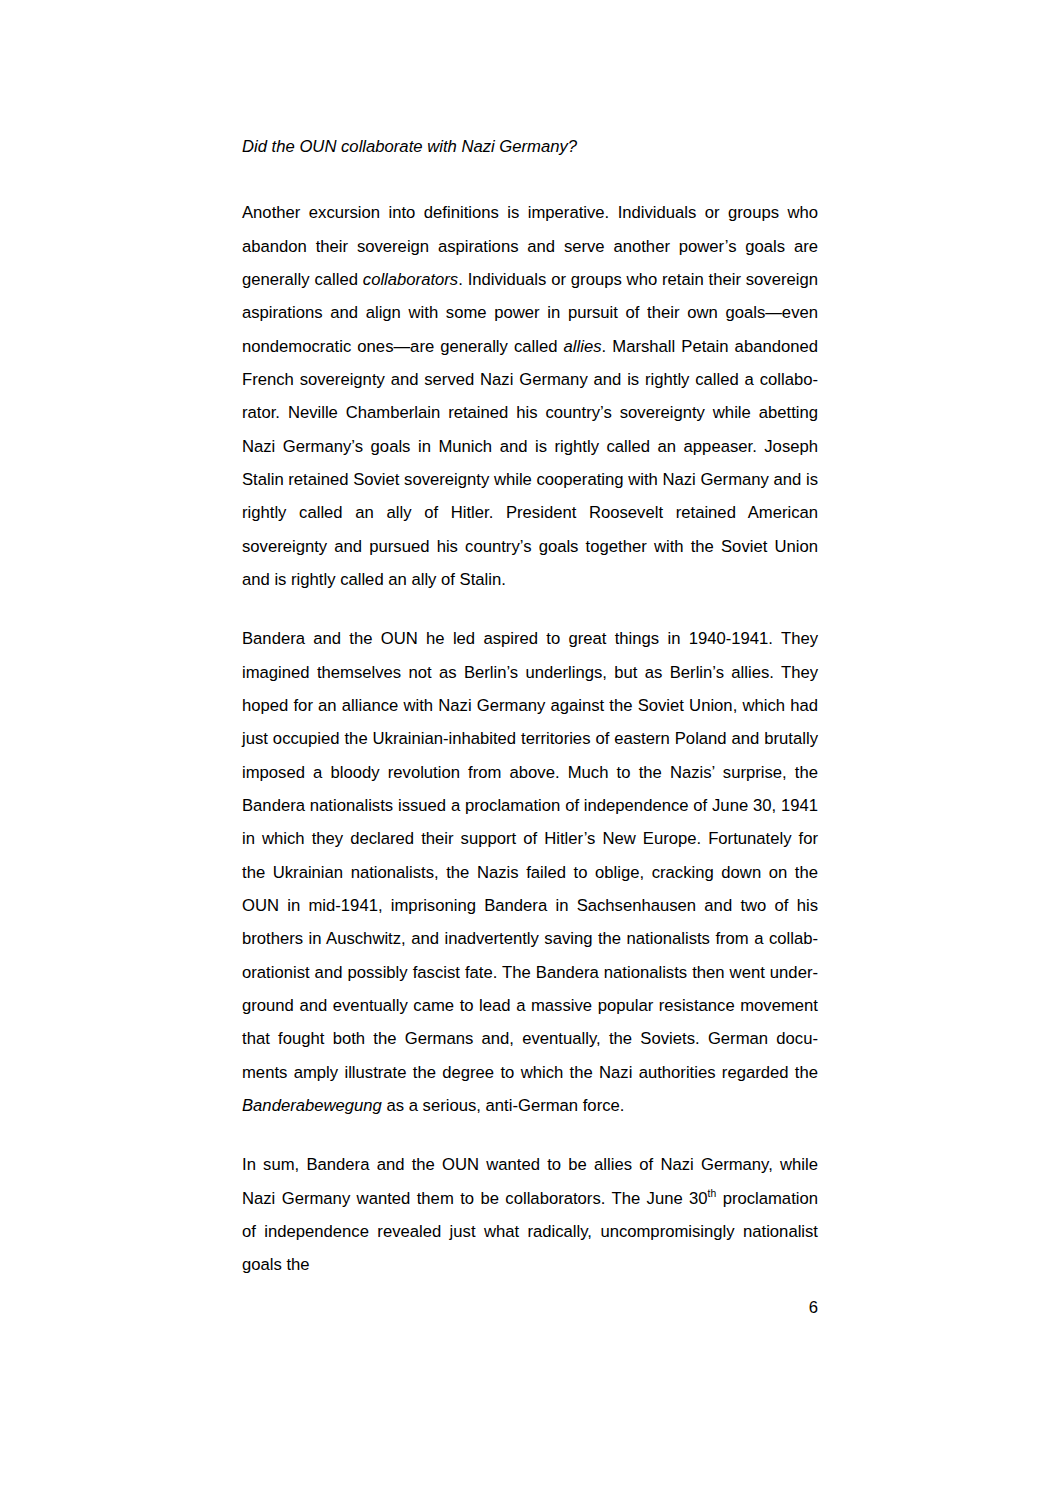Did the OUN collaborate with Nazi Germany?
Another excursion into definitions is imperative. Individuals or groups who abandon their sovereign aspirations and serve another power’s goals are generally called collaborators. Individuals or groups who retain their sovereign aspirations and align with some power in pursuit of their own goals—even nondemocratic ones—are generally called allies. Marshall Petain abandoned French sovereignty and served Nazi Germany and is rightly called a collaborator. Neville Chamberlain retained his country’s sovereignty while abetting Nazi Germany’s goals in Munich and is rightly called an appeaser. Joseph Stalin retained Soviet sovereignty while cooperating with Nazi Germany and is rightly called an ally of Hitler. President Roosevelt retained American sovereignty and pursued his country’s goals together with the Soviet Union and is rightly called an ally of Stalin.
Bandera and the OUN he led aspired to great things in 1940-1941. They imagined themselves not as Berlin’s underlings, but as Berlin’s allies. They hoped for an alliance with Nazi Germany against the Soviet Union, which had just occupied the Ukrainian-inhabited territories of eastern Poland and brutally imposed a bloody revolution from above. Much to the Nazis’ surprise, the Bandera nationalists issued a proclamation of independence of June 30, 1941 in which they declared their support of Hitler’s New Europe. Fortunately for the Ukrainian nationalists, the Nazis failed to oblige, cracking down on the OUN in mid-1941, imprisoning Bandera in Sachsenhausen and two of his brothers in Auschwitz, and inadvertently saving the nationalists from a collaborationist and possibly fascist fate. The Bandera nationalists then went underground and eventually came to lead a massive popular resistance movement that fought both the Germans and, eventually, the Soviets. German documents amply illustrate the degree to which the Nazi authorities regarded the Banderabewegung as a serious, anti-German force.
In sum, Bandera and the OUN wanted to be allies of Nazi Germany, while Nazi Germany wanted them to be collaborators. The June 30th proclamation of independence revealed just what radically, uncompromisingly nationalist goals the
6